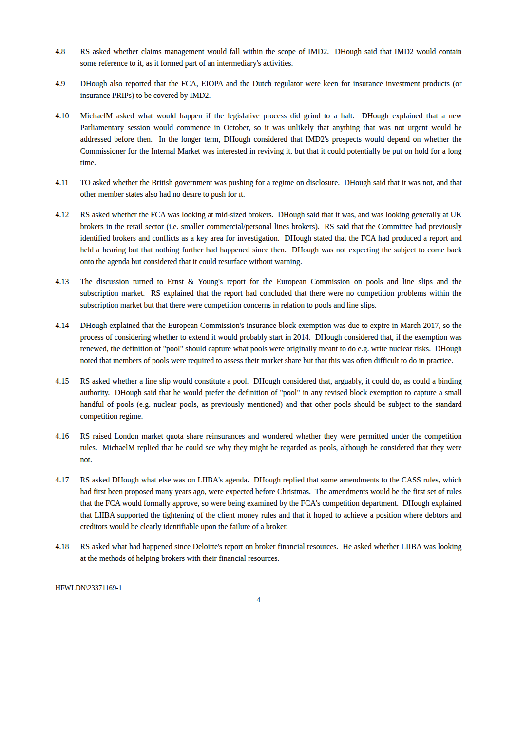4.8
RS asked whether claims management would fall within the scope of IMD2. DHough said that IMD2 would contain some reference to it, as it formed part of an intermediary's activities.
4.9
DHough also reported that the FCA, EIOPA and the Dutch regulator were keen for insurance investment products (or insurance PRIPs) to be covered by IMD2.
4.10
MichaelM asked what would happen if the legislative process did grind to a halt. DHough explained that a new Parliamentary session would commence in October, so it was unlikely that anything that was not urgent would be addressed before then. In the longer term, DHough considered that IMD2's prospects would depend on whether the Commissioner for the Internal Market was interested in reviving it, but that it could potentially be put on hold for a long time.
4.11
TO asked whether the British government was pushing for a regime on disclosure. DHough said that it was not, and that other member states also had no desire to push for it.
4.12
RS asked whether the FCA was looking at mid-sized brokers. DHough said that it was, and was looking generally at UK brokers in the retail sector (i.e. smaller commercial/personal lines brokers). RS said that the Committee had previously identified brokers and conflicts as a key area for investigation. DHough stated that the FCA had produced a report and held a hearing but that nothing further had happened since then. DHough was not expecting the subject to come back onto the agenda but considered that it could resurface without warning.
4.13
The discussion turned to Ernst & Young's report for the European Commission on pools and line slips and the subscription market. RS explained that the report had concluded that there were no competition problems within the subscription market but that there were competition concerns in relation to pools and line slips.
4.14
DHough explained that the European Commission's insurance block exemption was due to expire in March 2017, so the process of considering whether to extend it would probably start in 2014. DHough considered that, if the exemption was renewed, the definition of "pool" should capture what pools were originally meant to do e.g. write nuclear risks. DHough noted that members of pools were required to assess their market share but that this was often difficult to do in practice.
4.15
RS asked whether a line slip would constitute a pool. DHough considered that, arguably, it could do, as could a binding authority. DHough said that he would prefer the definition of "pool" in any revised block exemption to capture a small handful of pools (e.g. nuclear pools, as previously mentioned) and that other pools should be subject to the standard competition regime.
4.16
RS raised London market quota share reinsurances and wondered whether they were permitted under the competition rules. MichaelM replied that he could see why they might be regarded as pools, although he considered that they were not.
4.17
RS asked DHough what else was on LIIBA's agenda. DHough replied that some amendments to the CASS rules, which had first been proposed many years ago, were expected before Christmas. The amendments would be the first set of rules that the FCA would formally approve, so were being examined by the FCA's competition department. DHough explained that LIIBA supported the tightening of the client money rules and that it hoped to achieve a position where debtors and creditors would be clearly identifiable upon the failure of a broker.
4.18
RS asked what had happened since Deloitte's report on broker financial resources. He asked whether LIIBA was looking at the methods of helping brokers with their financial resources.
HFWLDN\23371169-1
4